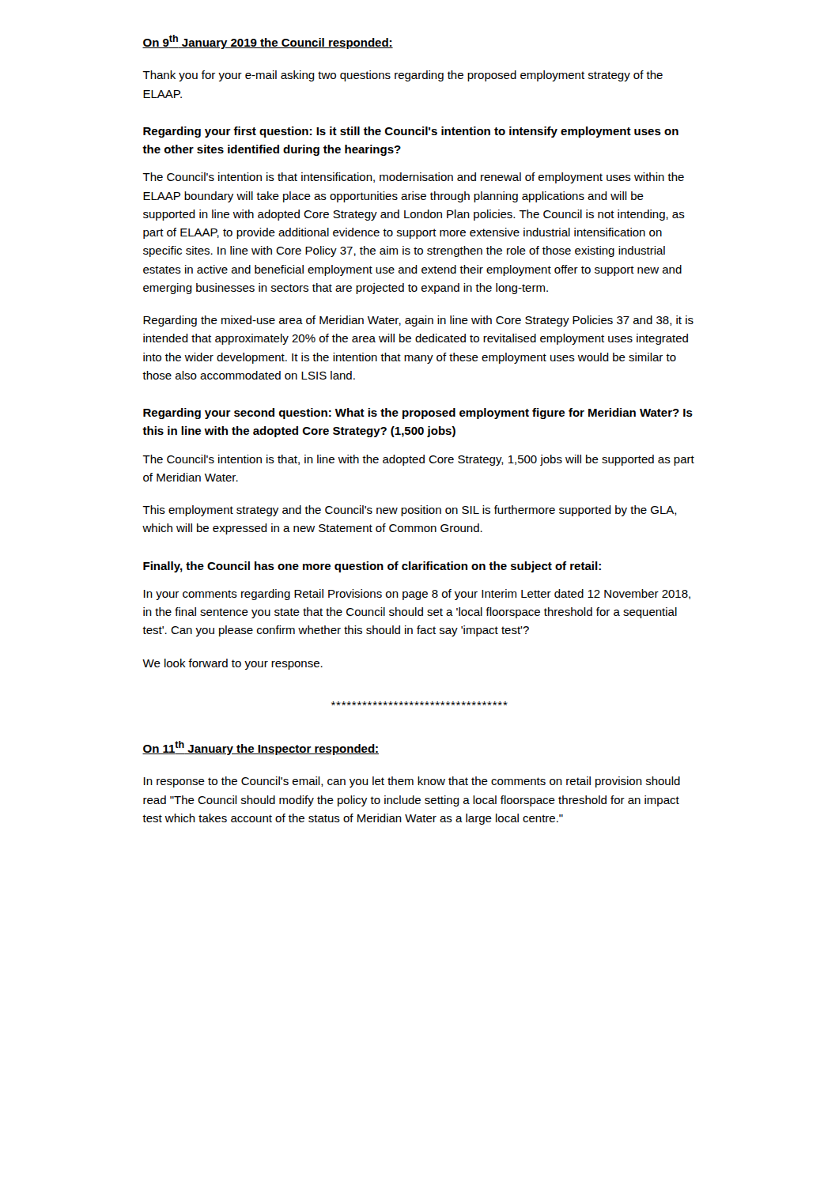On 9th January 2019 the Council responded:
Thank you for your e-mail asking two questions regarding the proposed employment strategy of the ELAAP.
Regarding your first question: Is it still the Council's intention to intensify employment uses on the other sites identified during the hearings?
The Council's intention is that intensification, modernisation and renewal of employment uses within the ELAAP boundary will take place as opportunities arise through planning applications and will be supported in line with adopted Core Strategy and London Plan policies. The Council is not intending, as part of ELAAP, to provide additional evidence to support more extensive industrial intensification on specific sites. In line with Core Policy 37, the aim is to strengthen the role of those existing industrial estates in active and beneficial employment use and extend their employment offer to support new and emerging businesses in sectors that are projected to expand in the long-term.
Regarding the mixed-use area of Meridian Water, again in line with Core Strategy Policies 37 and 38, it is intended that approximately 20% of the area will be dedicated to revitalised employment uses integrated into the wider development. It is the intention that many of these employment uses would be similar to those also accommodated on LSIS land.
Regarding your second question: What is the proposed employment figure for Meridian Water? Is this in line with the adopted Core Strategy? (1,500 jobs)
The Council's intention is that, in line with the adopted Core Strategy, 1,500 jobs will be supported as part of Meridian Water.
This employment strategy and the Council's new position on SIL is furthermore supported by the GLA, which will be expressed in a new Statement of Common Ground.
Finally, the Council has one more question of clarification on the subject of retail:
In your comments regarding Retail Provisions on page 8 of your Interim Letter dated 12 November 2018, in the final sentence you state that the Council should set a 'local floorspace threshold for a sequential test'. Can you please confirm whether this should in fact say 'impact test'?
We look forward to your response.
**********************************
On 11th January the Inspector responded:
In response to the Council's email, can you let them know that the comments on retail provision should read "The Council should modify the policy to include setting a local floorspace threshold for an impact test which takes account of the status of Meridian Water as a large local centre."